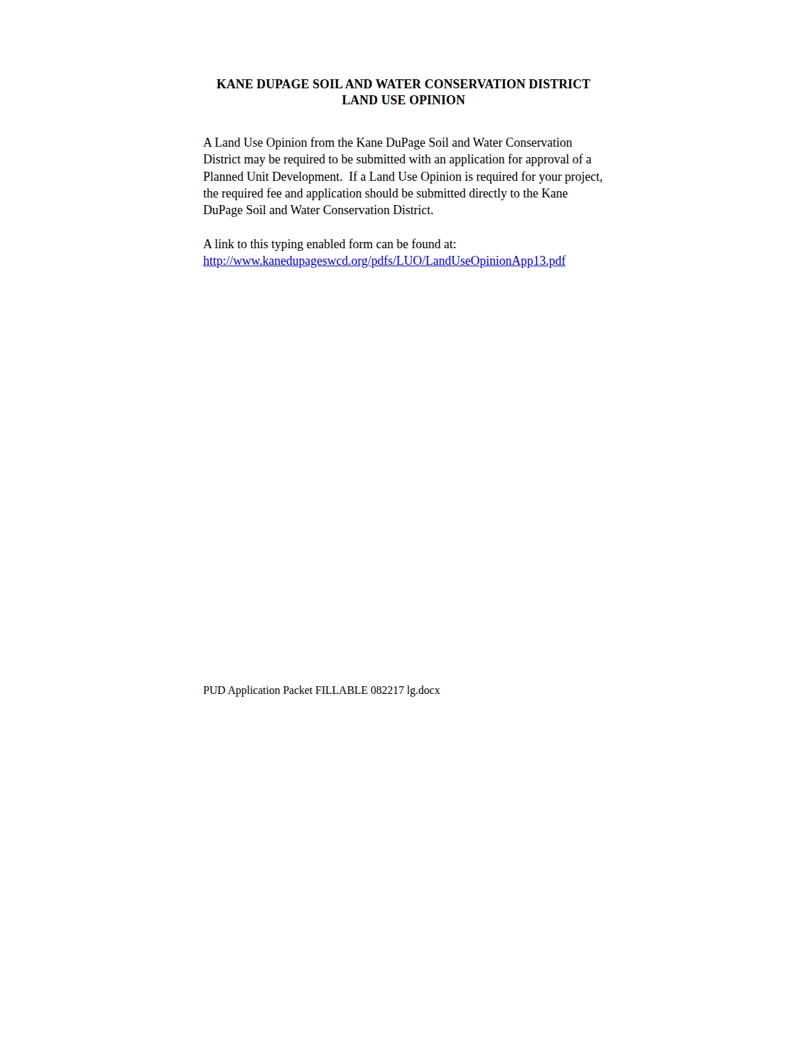KANE DUPAGE SOIL AND WATER CONSERVATION DISTRICT LAND USE OPINION
A Land Use Opinion from the Kane DuPage Soil and Water Conservation District may be required to be submitted with an application for approval of a Planned Unit Development. If a Land Use Opinion is required for your project, the required fee and application should be submitted directly to the Kane DuPage Soil and Water Conservation District.
A link to this typing enabled form can be found at:
http://www.kanedupageswcd.org/pdfs/LUO/LandUseOpinionApp13.pdf
PUD Application Packet FILLABLE 082217 lg.docx